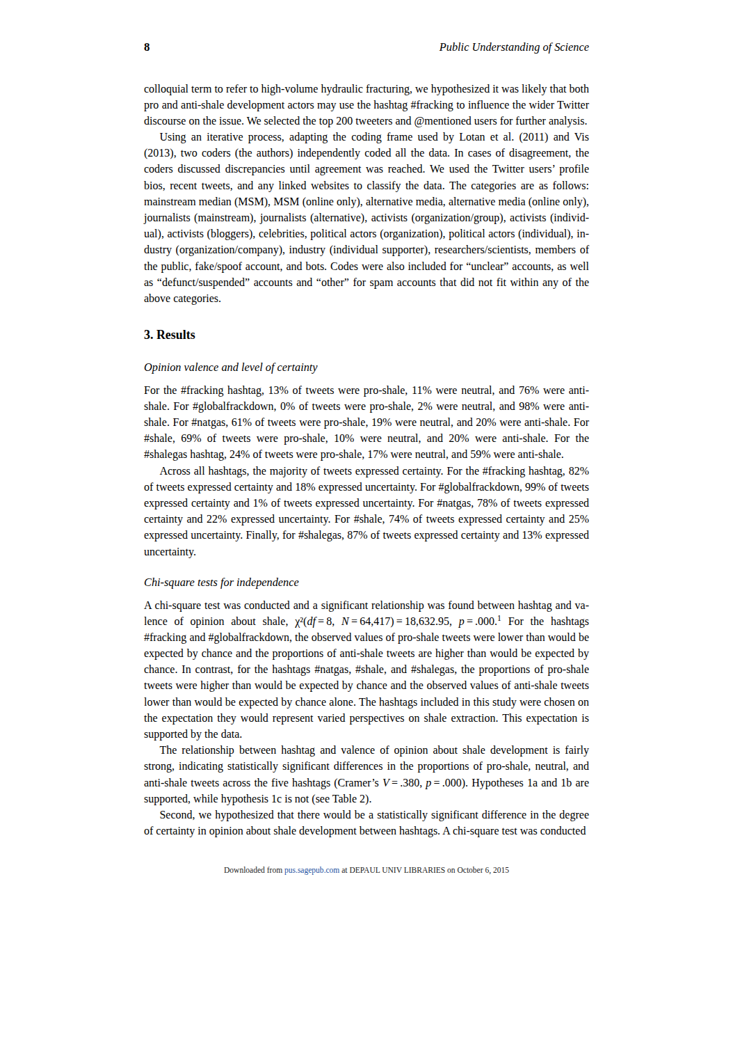8 Public Understanding of Science
colloquial term to refer to high-volume hydraulic fracturing, we hypothesized it was likely that both pro and anti-shale development actors may use the hashtag #fracking to influence the wider Twitter discourse on the issue. We selected the top 200 tweeters and @mentioned users for further analysis.
Using an iterative process, adapting the coding frame used by Lotan et al. (2011) and Vis (2013), two coders (the authors) independently coded all the data. In cases of disagreement, the coders discussed discrepancies until agreement was reached. We used the Twitter users’ profile bios, recent tweets, and any linked websites to classify the data. The categories are as follows: mainstream median (MSM), MSM (online only), alternative media, alternative media (online only), journalists (mainstream), journalists (alternative), activists (organization/group), activists (individual), activists (bloggers), celebrities, political actors (organization), political actors (individual), industry (organization/company), industry (individual supporter), researchers/scientists, members of the public, fake/spoof account, and bots. Codes were also included for “unclear” accounts, as well as “defunct/suspended” accounts and “other” for spam accounts that did not fit within any of the above categories.
3. Results
Opinion valence and level of certainty
For the #fracking hashtag, 13% of tweets were pro-shale, 11% were neutral, and 76% were anti-shale. For #globalfrackdown, 0% of tweets were pro-shale, 2% were neutral, and 98% were anti-shale. For #natgas, 61% of tweets were pro-shale, 19% were neutral, and 20% were anti-shale. For #shale, 69% of tweets were pro-shale, 10% were neutral, and 20% were anti-shale. For the #shalegas hashtag, 24% of tweets were pro-shale, 17% were neutral, and 59% were anti-shale.
Across all hashtags, the majority of tweets expressed certainty. For the #fracking hashtag, 82% of tweets expressed certainty and 18% expressed uncertainty. For #globalfrackdown, 99% of tweets expressed certainty and 1% of tweets expressed uncertainty. For #natgas, 78% of tweets expressed certainty and 22% expressed uncertainty. For #shale, 74% of tweets expressed certainty and 25% expressed uncertainty. Finally, for #shalegas, 87% of tweets expressed certainty and 13% expressed uncertainty.
Chi-square tests for independence
A chi-square test was conducted and a significant relationship was found between hashtag and valence of opinion about shale, χ²(df = 8, N = 64,417) = 18,632.95, p = .000.1 For the hashtags #fracking and #globalfrackdown, the observed values of pro-shale tweets were lower than would be expected by chance and the proportions of anti-shale tweets are higher than would be expected by chance. In contrast, for the hashtags #natgas, #shale, and #shalegas, the proportions of pro-shale tweets were higher than would be expected by chance and the observed values of anti-shale tweets lower than would be expected by chance alone. The hashtags included in this study were chosen on the expectation they would represent varied perspectives on shale extraction. This expectation is supported by the data.
The relationship between hashtag and valence of opinion about shale development is fairly strong, indicating statistically significant differences in the proportions of pro-shale, neutral, and anti-shale tweets across the five hashtags (Cramer’s V = .380, p = .000). Hypotheses 1a and 1b are supported, while hypothesis 1c is not (see Table 2).
Second, we hypothesized that there would be a statistically significant difference in the degree of certainty in opinion about shale development between hashtags. A chi-square test was conducted
Downloaded from pus.sagepub.com at DEPAUL UNIV LIBRARIES on October 6, 2015